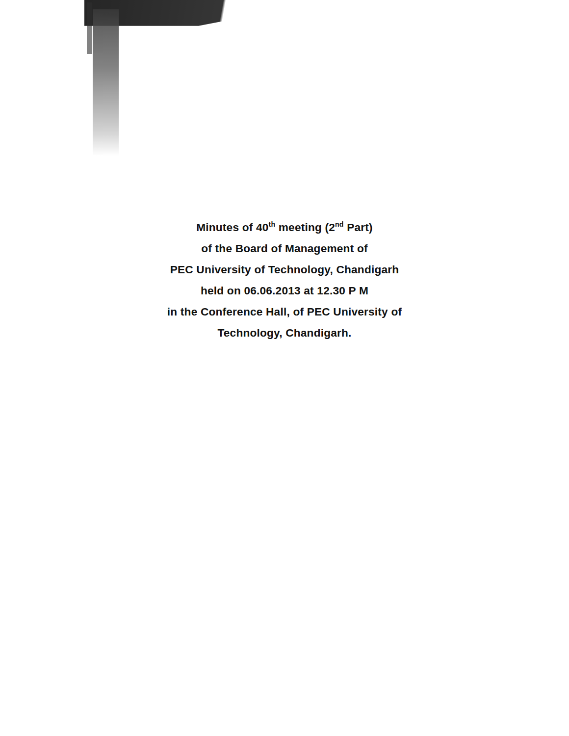Minutes of 40th meeting (2nd Part)
of the Board of Management of
PEC University of Technology, Chandigarh
held on 06.06.2013 at 12.30 P M
in the Conference Hall, of PEC University of
Technology, Chandigarh.